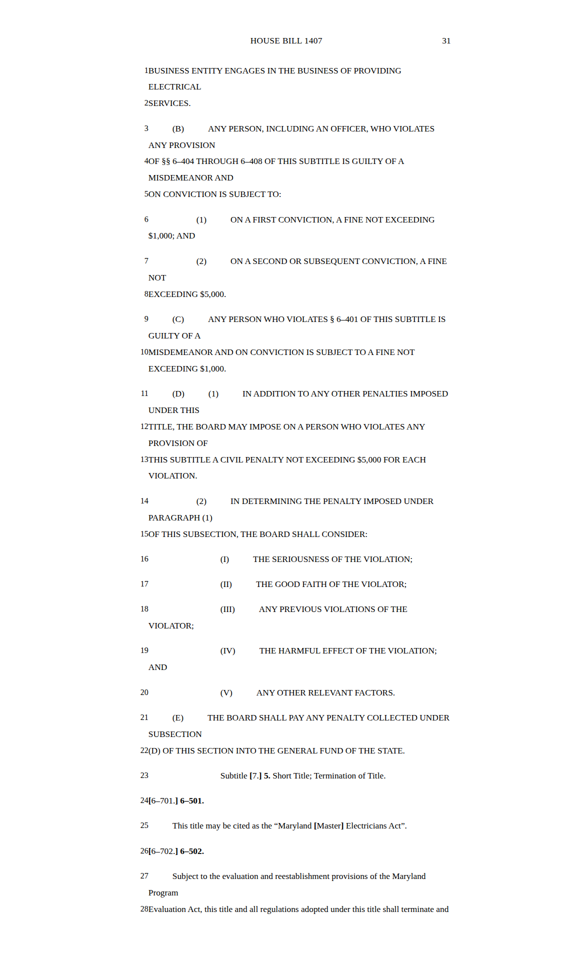HOUSE BILL 1407 31
| 1 | BUSINESS ENTITY ENGAGES IN THE BUSINESS OF PROVIDING ELECTRICAL |
| 2 | SERVICES. |
| 3 | (B) ANY PERSON, INCLUDING AN OFFICER, WHO VIOLATES ANY PROVISION |
| 4 | OF §§ 6–404 THROUGH 6–408 OF THIS SUBTITLE IS GUILTY OF A MISDEMEANOR AND |
| 5 | ON CONVICTION IS SUBJECT TO: |
| 6 | (1) ON A FIRST CONVICTION, A FINE NOT EXCEEDING $1,000; AND |
| 7 | (2) ON A SECOND OR SUBSEQUENT CONVICTION, A FINE NOT |
| 8 | EXCEEDING $5,000. |
| 9 | (C) ANY PERSON WHO VIOLATES § 6–401 OF THIS SUBTITLE IS GUILTY OF A |
| 10 | MISDEMEANOR AND ON CONVICTION IS SUBJECT TO A FINE NOT EXCEEDING $1,000. |
| 11 | (D) (1) IN ADDITION TO ANY OTHER PENALTIES IMPOSED UNDER THIS |
| 12 | TITLE, THE BOARD MAY IMPOSE ON A PERSON WHO VIOLATES ANY PROVISION OF |
| 13 | THIS SUBTITLE A CIVIL PENALTY NOT EXCEEDING $5,000 FOR EACH VIOLATION. |
| 14 | (2) IN DETERMINING THE PENALTY IMPOSED UNDER PARAGRAPH (1) |
| 15 | OF THIS SUBSECTION, THE BOARD SHALL CONSIDER: |
| 16 | (I) THE SERIOUSNESS OF THE VIOLATION; |
| 17 | (II) THE GOOD FAITH OF THE VIOLATOR; |
| 18 | (III) ANY PREVIOUS VIOLATIONS OF THE VIOLATOR; |
| 19 | (IV) THE HARMFUL EFFECT OF THE VIOLATION; AND |
| 20 | (V) ANY OTHER RELEVANT FACTORS. |
| 21 | (E) THE BOARD SHALL PAY ANY PENALTY COLLECTED UNDER SUBSECTION |
| 22 | (D) OF THIS SECTION INTO THE GENERAL FUND OF THE STATE. |
| 23 | Subtitle [ 7. ] 5. Short Title; Termination of Title. |
| 24 | [ 6–701. ] 6–501. |
| 25 | This title may be cited as the “Maryland [ Master ] Electricians Act”. |
| 26 | [ 6–702. ] 6–502. |
| 27 | Subject to the evaluation and reestablishment provisions of the Maryland Program |
| 28 | Evaluation Act, this title and all regulations adopted under this title shall terminate and |